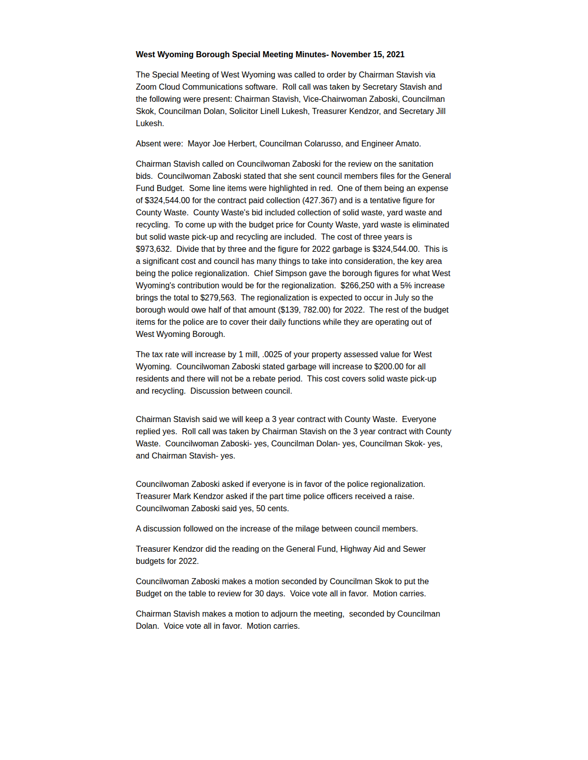West Wyoming Borough Special Meeting Minutes- November 15, 2021
The Special Meeting of West Wyoming was called to order by Chairman Stavish via Zoom Cloud Communications software. Roll call was taken by Secretary Stavish and the following were present: Chairman Stavish, Vice-Chairwoman Zaboski, Councilman Skok, Councilman Dolan, Solicitor Linell Lukesh, Treasurer Kendzor, and Secretary Jill Lukesh.
Absent were: Mayor Joe Herbert, Councilman Colarusso, and Engineer Amato.
Chairman Stavish called on Councilwoman Zaboski for the review on the sanitation bids. Councilwoman Zaboski stated that she sent council members files for the General Fund Budget. Some line items were highlighted in red. One of them being an expense of $324,544.00 for the contract paid collection (427.367) and is a tentative figure for County Waste. County Waste's bid included collection of solid waste, yard waste and recycling. To come up with the budget price for County Waste, yard waste is eliminated but solid waste pick-up and recycling are included. The cost of three years is $973,632. Divide that by three and the figure for 2022 garbage is $324,544.00. This is a significant cost and council has many things to take into consideration, the key area being the police regionalization. Chief Simpson gave the borough figures for what West Wyoming's contribution would be for the regionalization. $266,250 with a 5% increase brings the total to $279,563. The regionalization is expected to occur in July so the borough would owe half of that amount ($139, 782.00) for 2022. The rest of the budget items for the police are to cover their daily functions while they are operating out of West Wyoming Borough.
The tax rate will increase by 1 mill, .0025 of your property assessed value for West Wyoming. Councilwoman Zaboski stated garbage will increase to $200.00 for all residents and there will not be a rebate period. This cost covers solid waste pick-up and recycling. Discussion between council.
Chairman Stavish said we will keep a 3 year contract with County Waste. Everyone replied yes. Roll call was taken by Chairman Stavish on the 3 year contract with County Waste. Councilwoman Zaboski- yes, Councilman Dolan- yes, Councilman Skok- yes, and Chairman Stavish- yes.
Councilwoman Zaboski asked if everyone is in favor of the police regionalization. Treasurer Mark Kendzor asked if the part time police officers received a raise. Councilwoman Zaboski said yes, 50 cents.
A discussion followed on the increase of the milage between council members.
Treasurer Kendzor did the reading on the General Fund, Highway Aid and Sewer budgets for 2022.
Councilwoman Zaboski makes a motion seconded by Councilman Skok to put the Budget on the table to review for 30 days. Voice vote all in favor. Motion carries.
Chairman Stavish makes a motion to adjourn the meeting, seconded by Councilman Dolan. Voice vote all in favor. Motion carries.